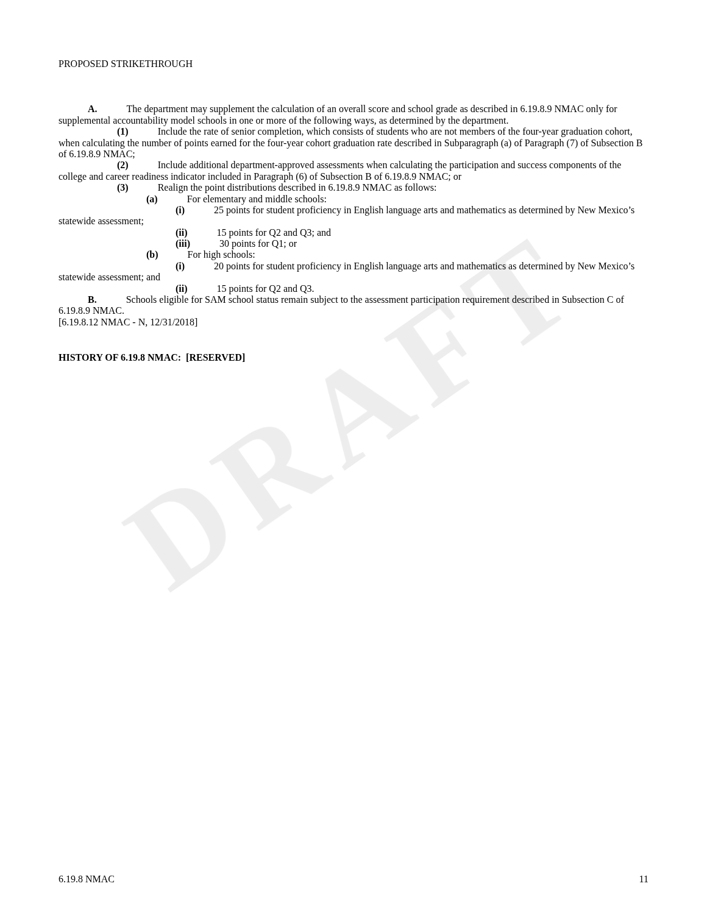DRAFT
PROPOSED STRIKETHROUGH
A. The department may supplement the calculation of an overall score and school grade as described in 6.19.8.9 NMAC only for supplemental accountability model schools in one or more of the following ways, as determined by the department.
(1) Include the rate of senior completion, which consists of students who are not members of the four-year graduation cohort, when calculating the number of points earned for the four-year cohort graduation rate described in Subparagraph (a) of Paragraph (7) of Subsection B of 6.19.8.9 NMAC;
(2) Include additional department-approved assessments when calculating the participation and success components of the college and career readiness indicator included in Paragraph (6) of Subsection B of 6.19.8.9 NMAC; or
(3) Realign the point distributions described in 6.19.8.9 NMAC as follows:
(a) For elementary and middle schools:
(i) 25 points for student proficiency in English language arts and mathematics as determined by New Mexico’s statewide assessment;
(ii) 15 points for Q2 and Q3; and
(iii) 30 points for Q1; or
(b) For high schools:
(i) 20 points for student proficiency in English language arts and mathematics as determined by New Mexico’s statewide assessment; and
(ii) 15 points for Q2 and Q3.
B. Schools eligible for SAM school status remain subject to the assessment participation requirement described in Subsection C of 6.19.8.9 NMAC.
[6.19.8.12 NMAC - N, 12/31/2018]
HISTORY OF 6.19.8 NMAC: [RESERVED]
6.19.8 NMAC 11